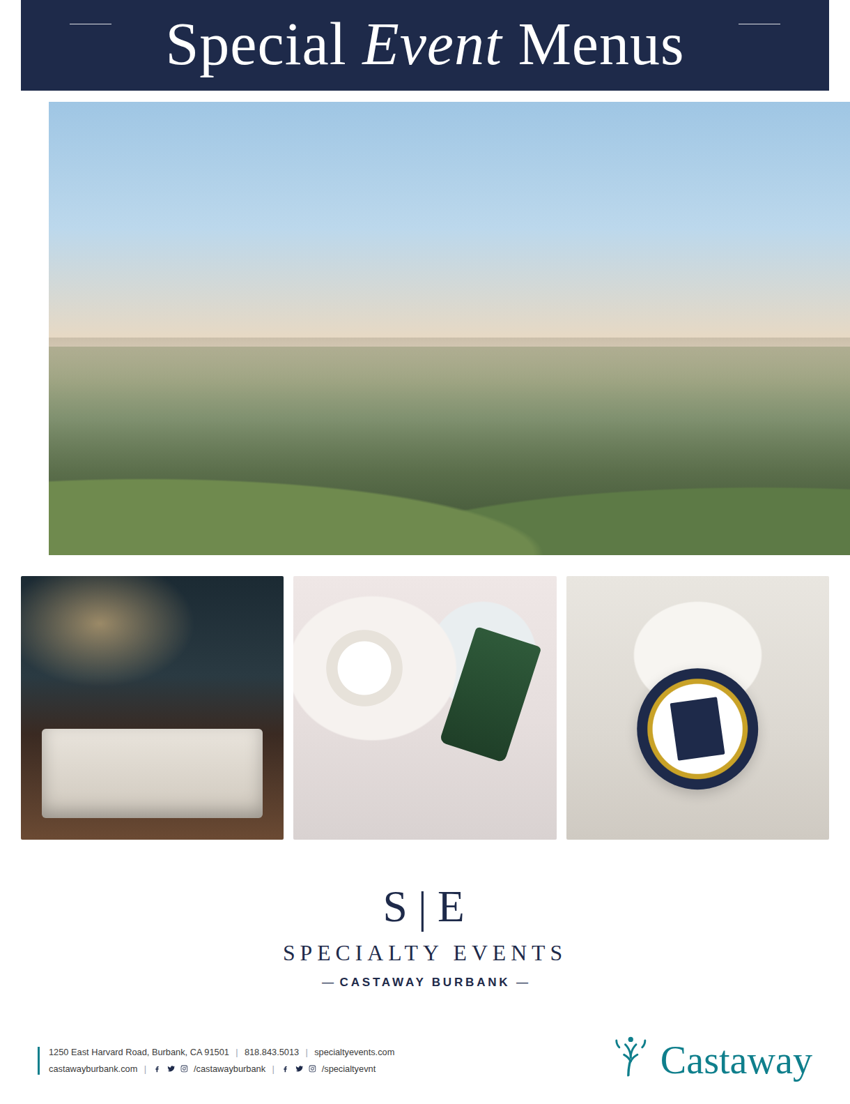Special Event Menus
S|E
Specialty Events
—Castaway Burbank—
1250 East Harvard Road, Burbank, CA 91501 | 818.843.5013 | specialtyevents.com
castawayburbank.com | /castawayburbank | /specialtyevnt
Castaway